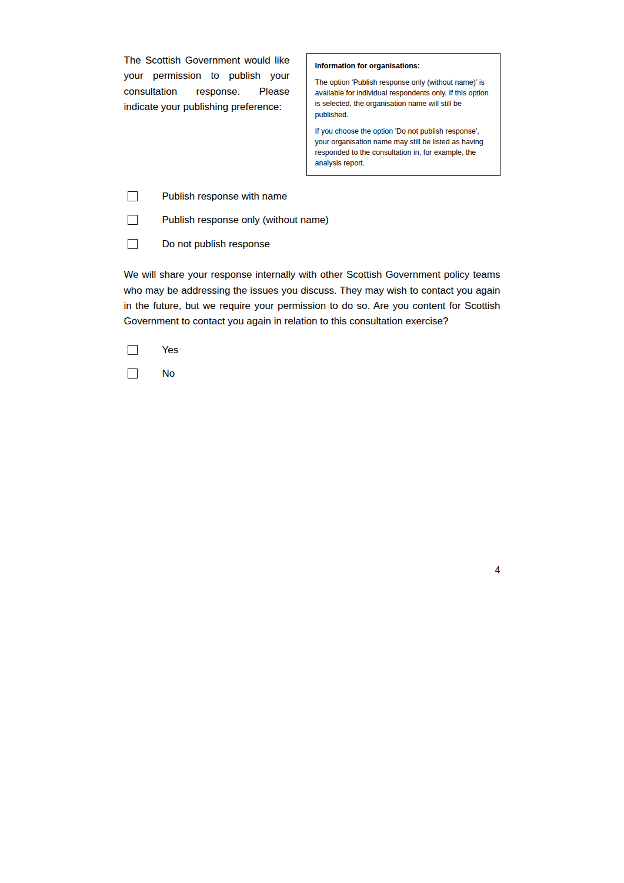The Scottish Government would like your permission to publish your consultation response. Please indicate your publishing preference:
Information for organisations:
The option 'Publish response only (without name)’ is available for individual respondents only. If this option is selected, the organisation name will still be published.
If you choose the option 'Do not publish response', your organisation name may still be listed as having responded to the consultation in, for example, the analysis report.
Publish response with name
Publish response only (without name)
Do not publish response
We will share your response internally with other Scottish Government policy teams who may be addressing the issues you discuss. They may wish to contact you again in the future, but we require your permission to do so. Are you content for Scottish Government to contact you again in relation to this consultation exercise?
Yes
No
4